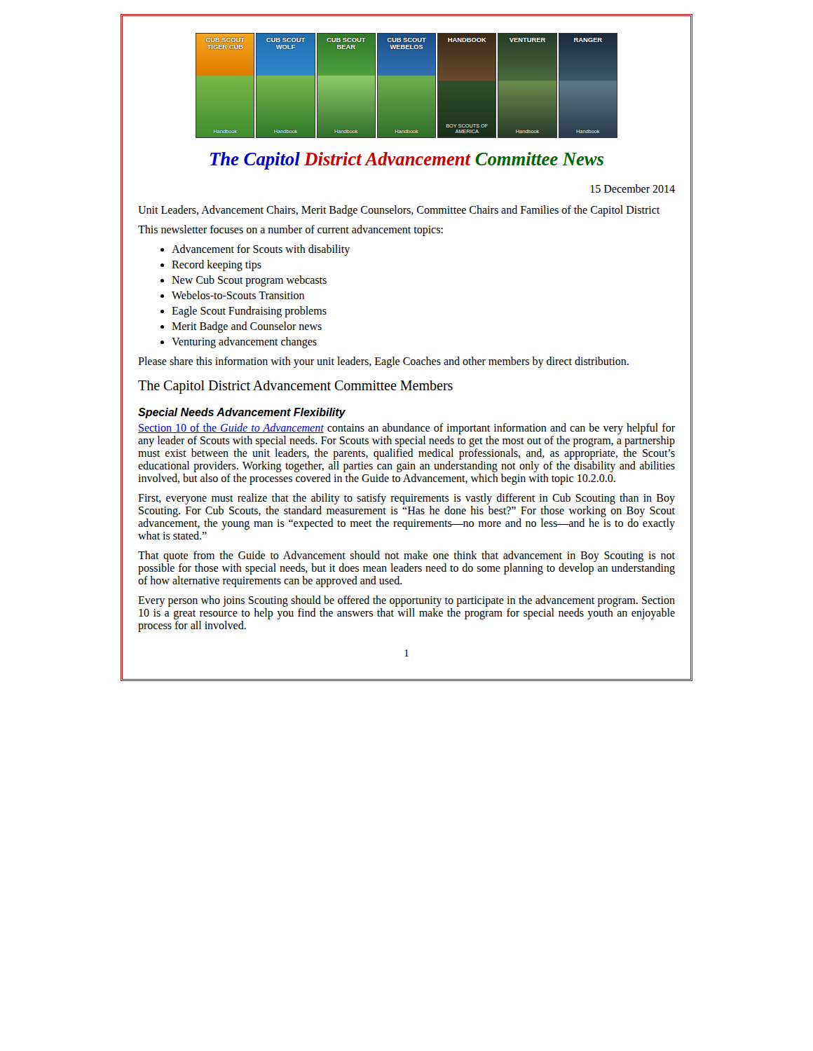CUB SCOUT
TIGER CUB
Handbook
CUB SCOUT
WOLF
Handbook
CUB SCOUT
BEAR
Handbook
CUB SCOUT
WEBELOS
Handbook
HANDBOOK
BOY SCOUTS OF AMERICA
VENTURER
Handbook
RANGER
Handbook
The Capitol District Advancement Committee News
15 December 2014
Unit Leaders, Advancement Chairs, Merit Badge Counselors, Committee Chairs and Families of the Capitol District
This newsletter focuses on a number of current advancement topics:
Advancement for Scouts with disability
Record keeping tips
New Cub Scout program webcasts
Webelos-to-Scouts Transition
Eagle Scout Fundraising problems
Merit Badge and Counselor news
Venturing advancement changes
Please share this information with your unit leaders, Eagle Coaches and other members by direct distribution.
The Capitol District Advancement Committee Members
Special Needs Advancement Flexibility
Section 10 of the Guide to Advancement contains an abundance of important information and can be very helpful for any leader of Scouts with special needs. For Scouts with special needs to get the most out of the program, a partnership must exist between the unit leaders, the parents, qualified medical professionals, and, as appropriate, the Scout’s educational providers. Working together, all parties can gain an understanding not only of the disability and abilities involved, but also of the processes covered in the Guide to Advancement, which begin with topic 10.2.0.0.
First, everyone must realize that the ability to satisfy requirements is vastly different in Cub Scouting than in Boy Scouting. For Cub Scouts, the standard measurement is “Has he done his best?” For those working on Boy Scout advancement, the young man is “expected to meet the requirements—no more and no less—and he is to do exactly what is stated.”
That quote from the Guide to Advancement should not make one think that advancement in Boy Scouting is not possible for those with special needs, but it does mean leaders need to do some planning to develop an understanding of how alternative requirements can be approved and used.
Every person who joins Scouting should be offered the opportunity to participate in the advancement program. Section 10 is a great resource to help you find the answers that will make the program for special needs youth an enjoyable process for all involved.
1